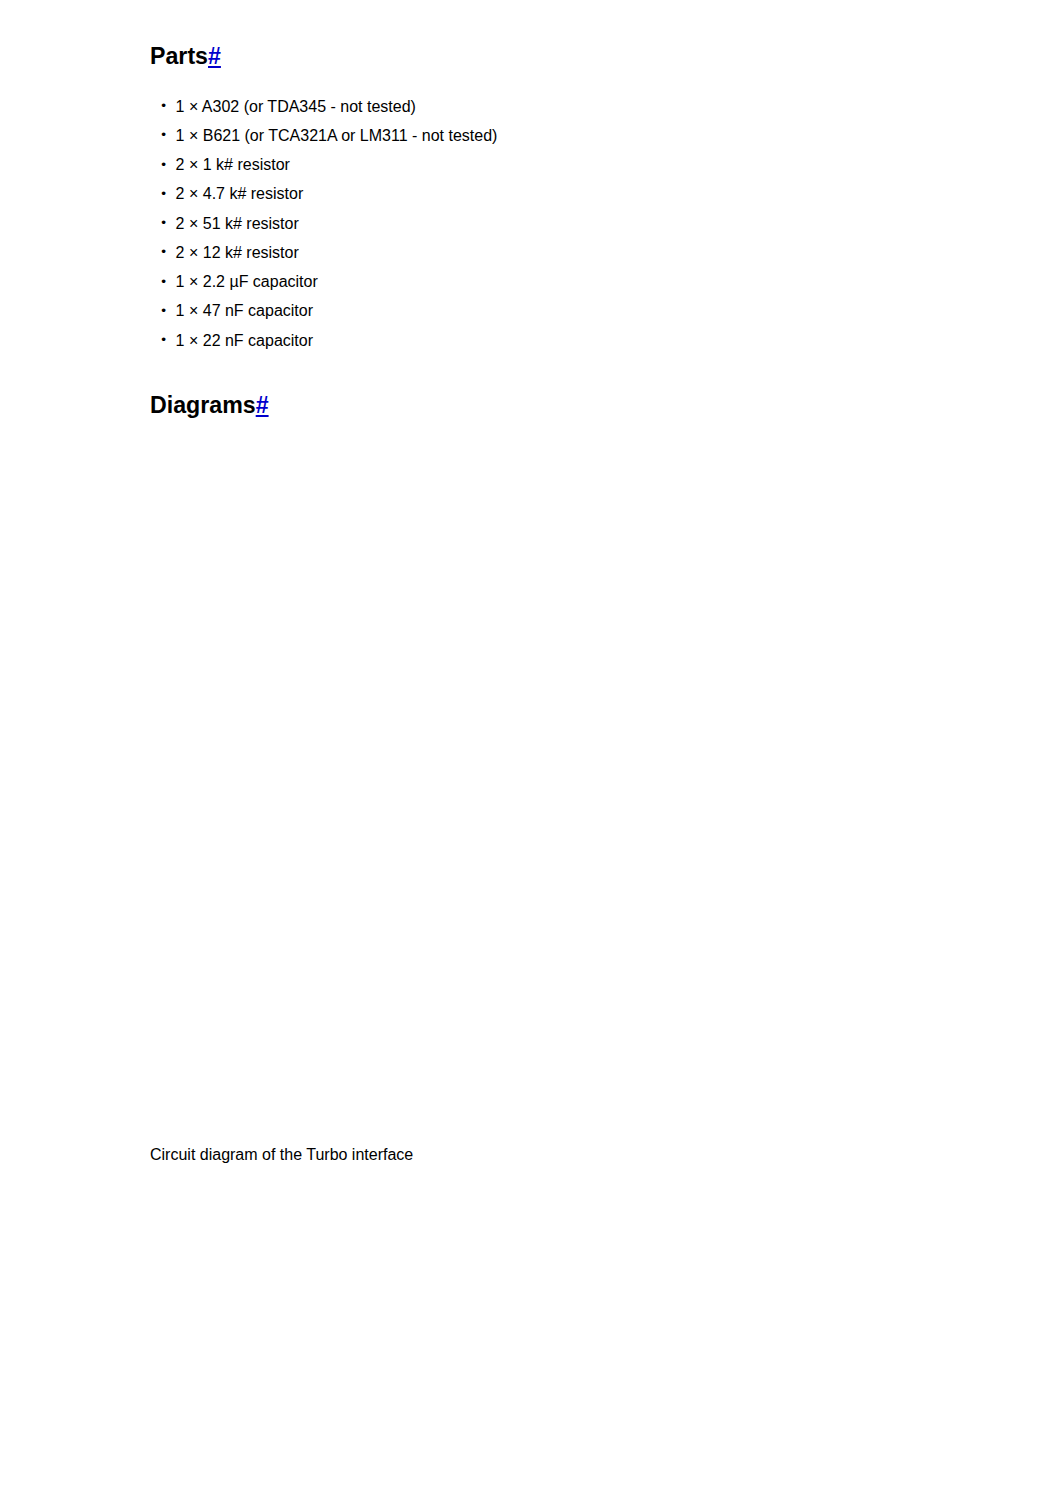Parts#
1 × A302 (or TDA345 - not tested)
1 × B621 (or TCA321A or LM311 - not tested)
2 × 1 k# resistor
2 × 4.7 k# resistor
2 × 51 k# resistor
2 × 12 k# resistor
1 × 2.2 µF capacitor
1 × 47 nF capacitor
1 × 22 nF capacitor
Diagrams#
Circuit diagram of the Turbo interface